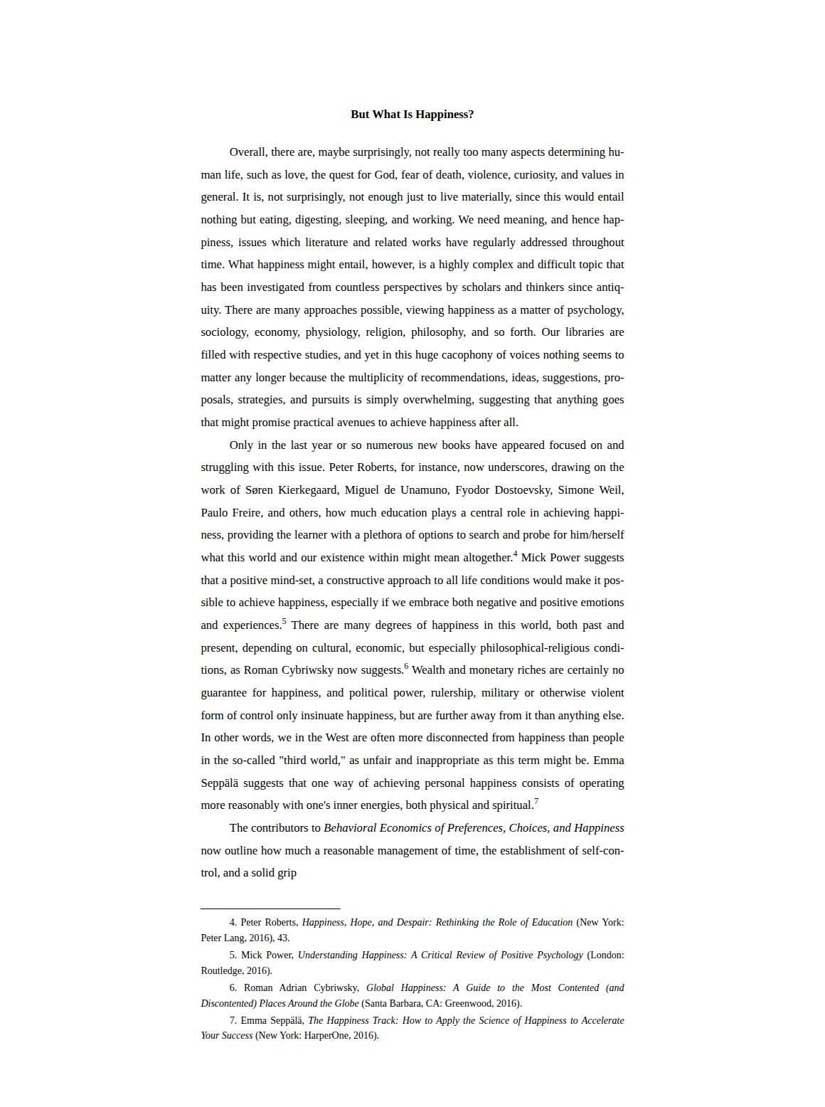But What Is Happiness?
Overall, there are, maybe surprisingly, not really too many aspects determining human life, such as love, the quest for God, fear of death, violence, curiosity, and values in general. It is, not surprisingly, not enough just to live materially, since this would entail nothing but eating, digesting, sleeping, and working. We need meaning, and hence happiness, issues which literature and related works have regularly addressed throughout time. What happiness might entail, however, is a highly complex and difficult topic that has been investigated from countless perspectives by scholars and thinkers since antiquity. There are many approaches possible, viewing happiness as a matter of psychology, sociology, economy, physiology, religion, philosophy, and so forth. Our libraries are filled with respective studies, and yet in this huge cacophony of voices nothing seems to matter any longer because the multiplicity of recommendations, ideas, suggestions, proposals, strategies, and pursuits is simply overwhelming, suggesting that anything goes that might promise practical avenues to achieve happiness after all.
Only in the last year or so numerous new books have appeared focused on and struggling with this issue. Peter Roberts, for instance, now underscores, drawing on the work of Søren Kierkegaard, Miguel de Unamuno, Fyodor Dostoevsky, Simone Weil, Paulo Freire, and others, how much education plays a central role in achieving happiness, providing the learner with a plethora of options to search and probe for him/herself what this world and our existence within might mean altogether.4 Mick Power suggests that a positive mind-set, a constructive approach to all life conditions would make it possible to achieve happiness, especially if we embrace both negative and positive emotions and experiences.5 There are many degrees of happiness in this world, both past and present, depending on cultural, economic, but especially philosophical-religious conditions, as Roman Cybriwsky now suggests.6 Wealth and monetary riches are certainly no guarantee for happiness, and political power, rulership, military or otherwise violent form of control only insinuate happiness, but are further away from it than anything else. In other words, we in the West are often more disconnected from happiness than people in the so-called "third world," as unfair and inappropriate as this term might be. Emma Seppälä suggests that one way of achieving personal happiness consists of operating more reasonably with one's inner energies, both physical and spiritual.7
The contributors to Behavioral Economics of Preferences, Choices, and Happiness now outline how much a reasonable management of time, the establishment of self-control, and a solid grip
4. Peter Roberts, Happiness, Hope, and Despair: Rethinking the Role of Education (New York: Peter Lang, 2016), 43.
5. Mick Power, Understanding Happiness: A Critical Review of Positive Psychology (London: Routledge, 2016).
6. Roman Adrian Cybriwsky, Global Happiness: A Guide to the Most Contented (and Discontented) Places Around the Globe (Santa Barbara, CA: Greenwood, 2016).
7. Emma Seppälä, The Happiness Track: How to Apply the Science of Happiness to Accelerate Your Success (New York: HarperOne, 2016).